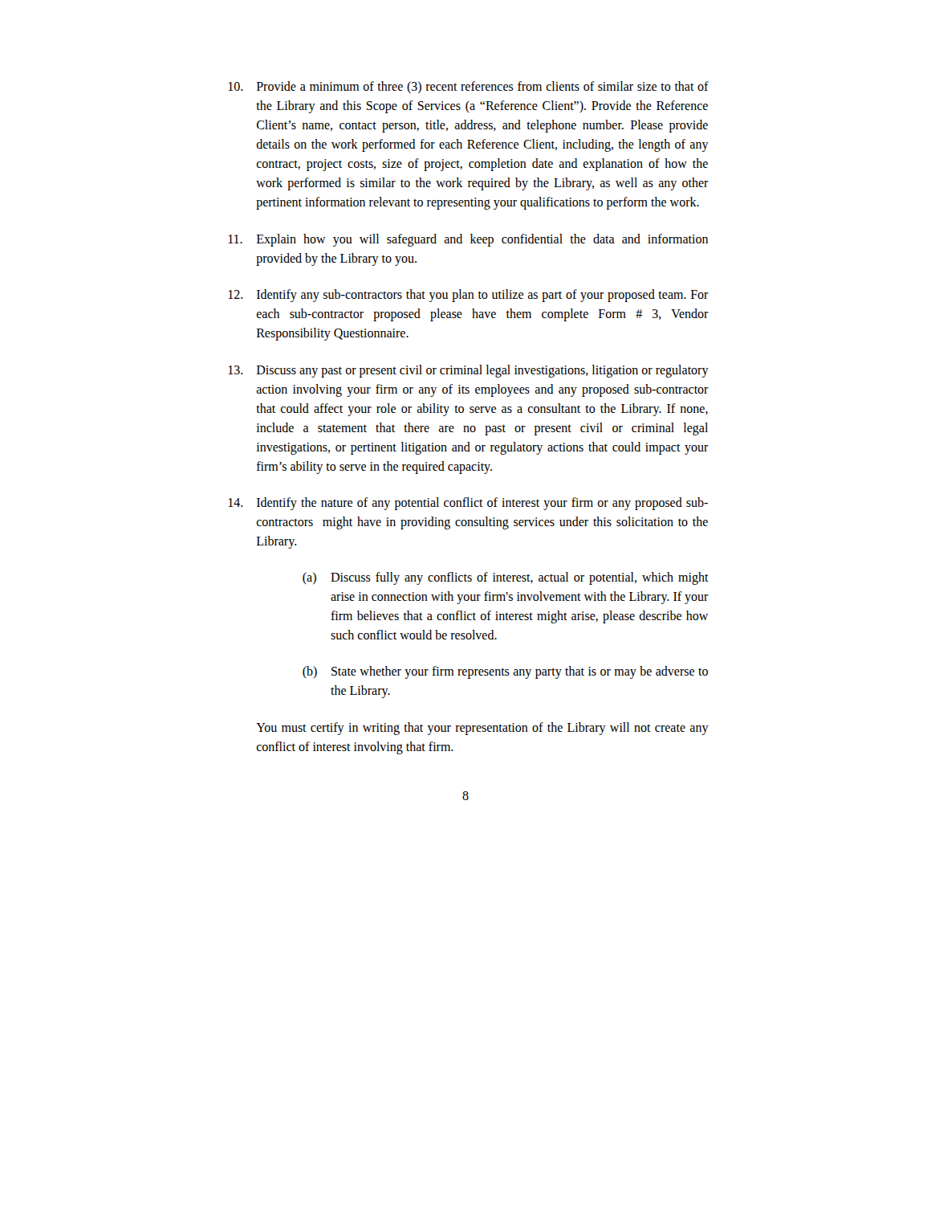Provide a minimum of three (3) recent references from clients of similar size to that of the Library and this Scope of Services (a “Reference Client”). Provide the Reference Client’s name, contact person, title, address, and telephone number. Please provide details on the work performed for each Reference Client, including, the length of any contract, project costs, size of project, completion date and explanation of how the work performed is similar to the work required by the Library, as well as any other pertinent information relevant to representing your qualifications to perform the work.
Explain how you will safeguard and keep confidential the data and information provided by the Library to you.
Identify any sub-contractors that you plan to utilize as part of your proposed team. For each sub-contractor proposed please have them complete Form # 3, Vendor Responsibility Questionnaire.
Discuss any past or present civil or criminal legal investigations, litigation or regulatory action involving your firm or any of its employees and any proposed sub-contractor that could affect your role or ability to serve as a consultant to the Library. If none, include a statement that there are no past or present civil or criminal legal investigations, or pertinent litigation and or regulatory actions that could impact your firm’s ability to serve in the required capacity.
Identify the nature of any potential conflict of interest your firm or any proposed sub-contractors might have in providing consulting services under this solicitation to the Library.
Discuss fully any conflicts of interest, actual or potential, which might arise in connection with your firm's involvement with the Library. If your firm believes that a conflict of interest might arise, please describe how such conflict would be resolved.
State whether your firm represents any party that is or may be adverse to the Library.
You must certify in writing that your representation of the Library will not create any conflict of interest involving that firm.
8